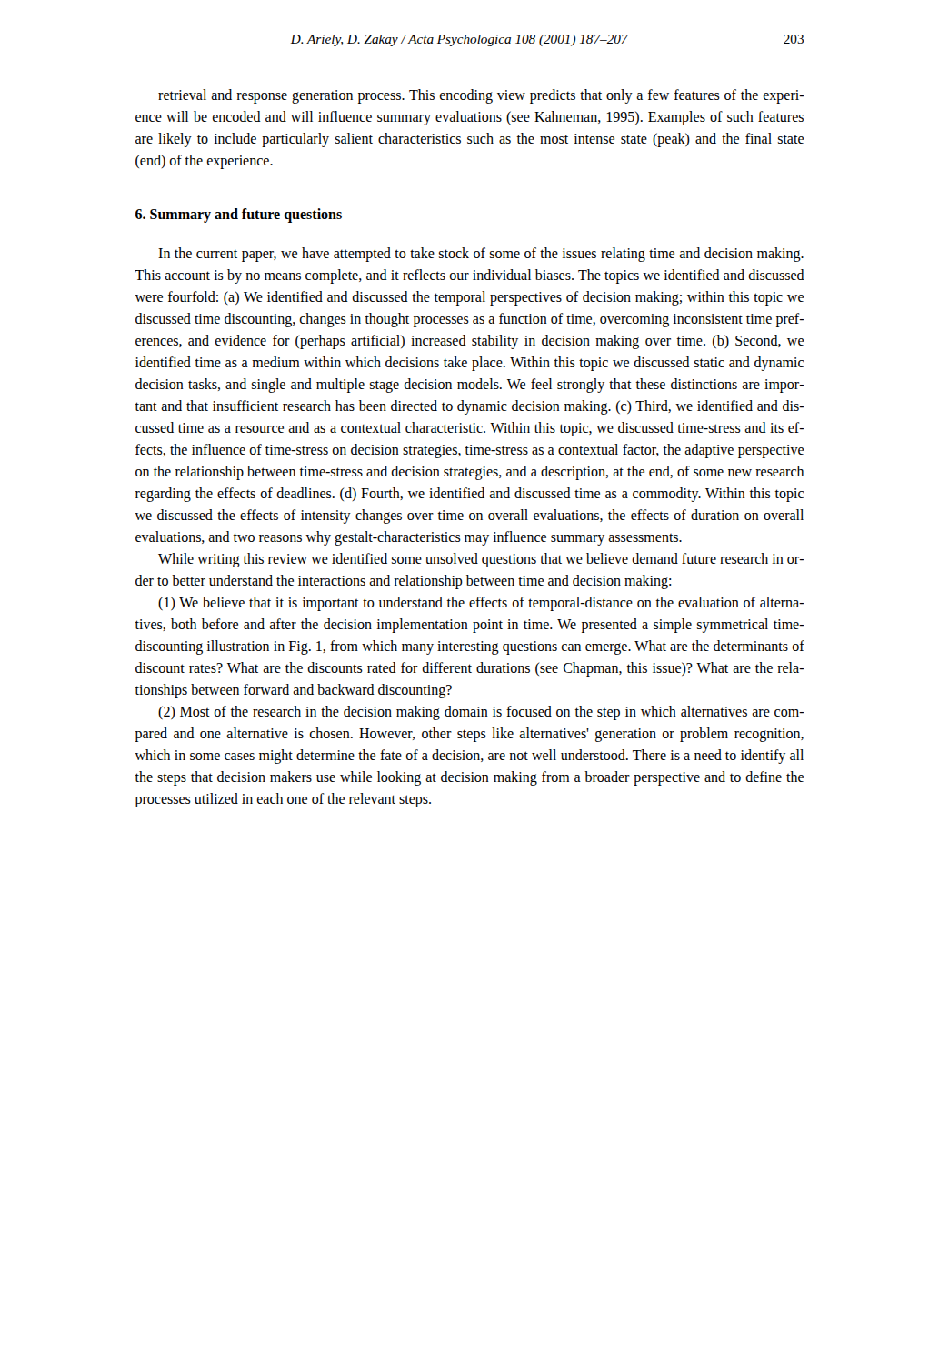D. Ariely, D. Zakay / Acta Psychologica 108 (2001) 187–207 203
retrieval and response generation process. This encoding view predicts that only a few features of the experience will be encoded and will influence summary evaluations (see Kahneman, 1995). Examples of such features are likely to include particularly salient characteristics such as the most intense state (peak) and the final state (end) of the experience.
6. Summary and future questions
In the current paper, we have attempted to take stock of some of the issues relating time and decision making. This account is by no means complete, and it reflects our individual biases. The topics we identified and discussed were fourfold: (a) We identified and discussed the temporal perspectives of decision making; within this topic we discussed time discounting, changes in thought processes as a function of time, overcoming inconsistent time preferences, and evidence for (perhaps artificial) increased stability in decision making over time. (b) Second, we identified time as a medium within which decisions take place. Within this topic we discussed static and dynamic decision tasks, and single and multiple stage decision models. We feel strongly that these distinctions are important and that insufficient research has been directed to dynamic decision making. (c) Third, we identified and discussed time as a resource and as a contextual characteristic. Within this topic, we discussed time-stress and its effects, the influence of time-stress on decision strategies, time-stress as a contextual factor, the adaptive perspective on the relationship between time-stress and decision strategies, and a description, at the end, of some new research regarding the effects of deadlines. (d) Fourth, we identified and discussed time as a commodity. Within this topic we discussed the effects of intensity changes over time on overall evaluations, the effects of duration on overall evaluations, and two reasons why gestalt-characteristics may influence summary assessments.
While writing this review we identified some unsolved questions that we believe demand future research in order to better understand the interactions and relationship between time and decision making:
(1) We believe that it is important to understand the effects of temporal-distance on the evaluation of alternatives, both before and after the decision implementation point in time. We presented a simple symmetrical time-discounting illustration in Fig. 1, from which many interesting questions can emerge. What are the determinants of discount rates? What are the discounts rated for different durations (see Chapman, this issue)? What are the relationships between forward and backward discounting?
(2) Most of the research in the decision making domain is focused on the step in which alternatives are compared and one alternative is chosen. However, other steps like alternatives' generation or problem recognition, which in some cases might determine the fate of a decision, are not well understood. There is a need to identify all the steps that decision makers use while looking at decision making from a broader perspective and to define the processes utilized in each one of the relevant steps.